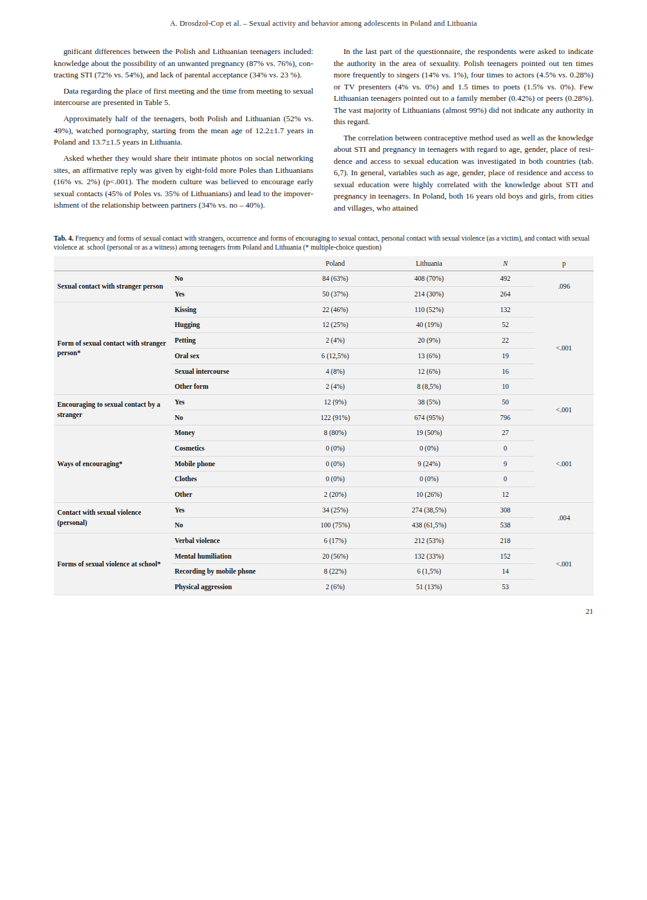A. Drosdzol-Cop et al. – Sexual activity and behavior among adolescents in Poland and Lithuania
gnificant differences between the Polish and Lithuanian teenagers included: knowledge about the possibility of an unwanted pregnancy (87% vs. 76%), contracting STI (72% vs. 54%), and lack of parental acceptance (34% vs. 23 %).
Data regarding the place of first meeting and the time from meeting to sexual intercourse are presented in Table 5.
Approximately half of the teenagers, both Polish and Lithuanian (52% vs. 49%), watched pornography, starting from the mean age of 12.2±1.7 years in Poland and 13.7±1.5 years in Lithuania.
Asked whether they would share their intimate photos on social networking sites, an affirmative reply was given by eight-fold more Poles than Lithuanians (16% vs. 2%) (p<.001). The modern culture was believed to encourage early sexual contacts (45% of Poles vs. 35% of Lithuanians) and lead to the impoverishment of the relationship between partners (34% vs. no – 40%).
In the last part of the questionnaire, the respondents were asked to indicate the authority in the area of sexuality. Polish teenagers pointed out ten times more frequently to singers (14% vs. 1%), four times to actors (4.5% vs. 0.28%) or TV presenters (4% vs. 0%) and 1.5 times to poets (1.5% vs. 0%). Few Lithuanian teenagers pointed out to a family member (0.42%) or peers (0.28%). The vast majority of Lithuanians (almost 99%) did not indicate any authority in this regard.
The correlation between contraceptive method used as well as the knowledge about STI and pregnancy in teenagers with regard to age, gender, place of residence and access to sexual education was investigated in both countries (tab. 6,7). In general, variables such as age, gender, place of residence and access to sexual education were highly correlated with the knowledge about STI and pregnancy in teenagers. In Poland, both 16 years old boys and girls, from cities and villages, who attained
Tab. 4. Frequency and forms of sexual contact with strangers, occurrence and forms of encouraging to sexual contact, personal contact with sexual violence (as a victim), and contact with sexual violence at school (personal or as a witness) among teenagers from Poland and Lithuania (* multiple-choice question)
| | | Poland | Lithuania | N | p |
| --- | --- | --- | --- | --- | --- |
| Sexual contact with stranger person | No | 84 (63%) | 408 (70%) | 492 | .096 |
| Yes | 50 (37%) | 214 (30%) | 264 |
| Form of sexual contact with stranger person* | Kissing | 22 (46%) | 110 (52%) | 132 | <.001 |
| Hugging | 12 (25%) | 40 (19%) | 52 |
| Petting | 2 (4%) | 20 (9%) | 22 |
| Oral sex | 6 (12,5%) | 13 (6%) | 19 |
| Sexual intercourse | 4 (8%) | 12 (6%) | 16 |
| Other form | 2 (4%) | 8 (8,5%) | 10 |
| Encouraging to sexual contact by a stranger | Yes | 12 (9%) | 38 (5%) | 50 | <.001 |
| No | 122 (91%) | 674 (95%) | 796 |
| Ways of encouraging* | Money | 8 (80%) | 19 (50%) | 27 | <.001 |
| Cosmetics | 0 (0%) | 0 (0%) | 0 |
| Mobile phone | 0 (0%) | 9 (24%) | 9 |
| Clothes | 0 (0%) | 0 (0%) | 0 |
| Other | 2 (20%) | 10 (26%) | 12 |
| Contact with sexual violence (personal) | Yes | 34 (25%) | 274 (38,5%) | 308 | .004 |
| No | 100 (75%) | 438 (61,5%) | 538 |
| Forms of sexual violence at school* | Verbal violence | 6 (17%) | 212 (53%) | 218 | <.001 |
| Mental humiliation | 20 (56%) | 132 (33%) | 152 |
| Recording by mobile phone | 8 (22%) | 6 (1,5%) | 14 |
| Physical aggression | 2 (6%) | 51 (13%) | 53 |
21